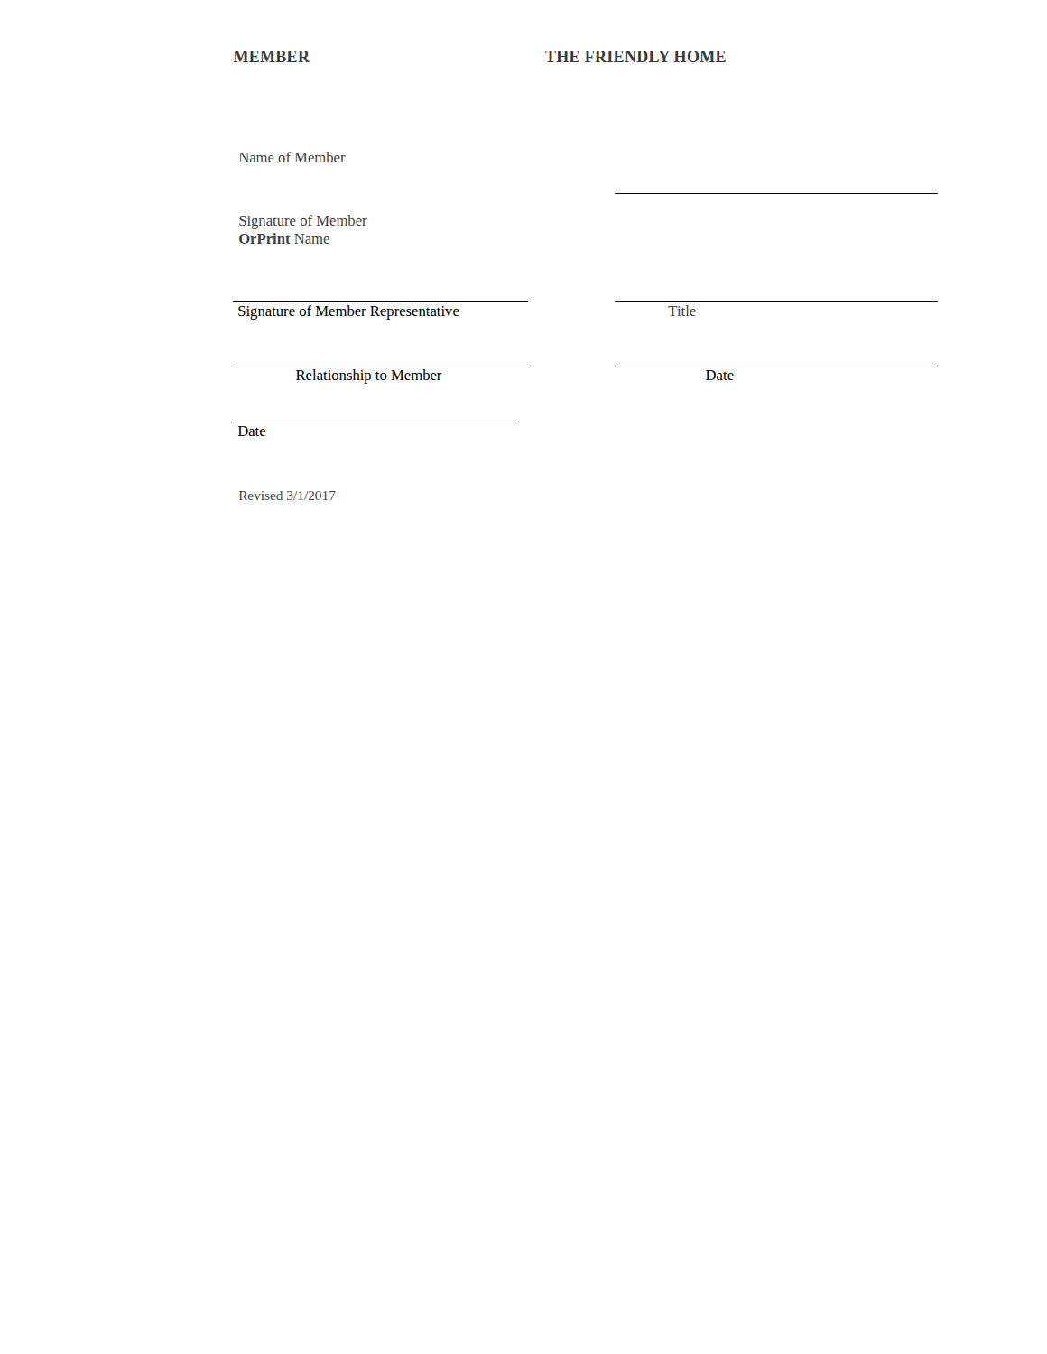MEMBER
THE FRIENDLY HOME
Name of Member
Signature of Member
OrPrint Name
Signature of Member Representative
Title
Relationship to Member
Date
Date
Revised 3/1/2017